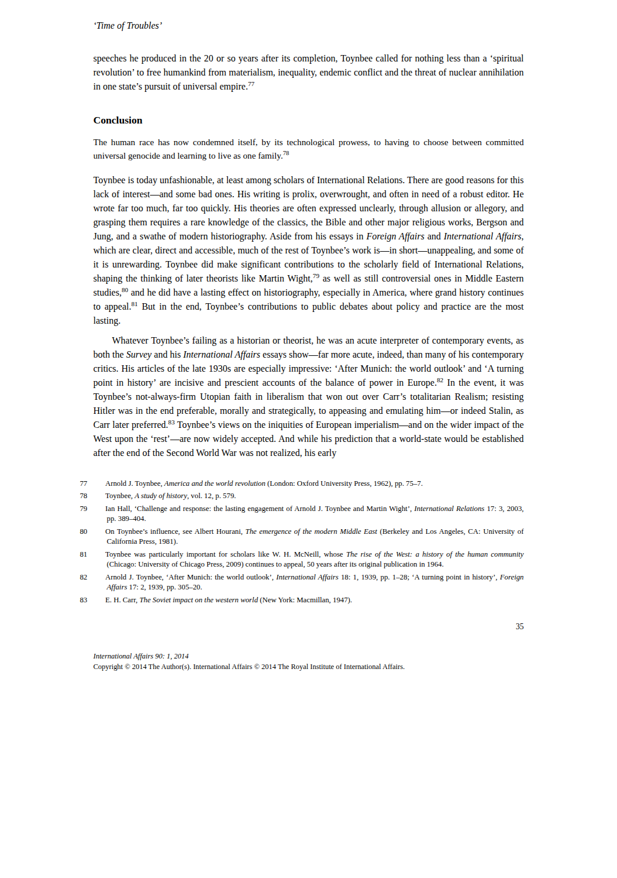‘Time of Troubles’
speeches he produced in the 20 or so years after its completion, Toynbee called for nothing less than a ‘spiritual revolution’ to free humankind from materialism, inequality, endemic conflict and the threat of nuclear annihilation in one state’s pursuit of universal empire.77
Conclusion
The human race has now condemned itself, by its technological prowess, to having to choose between committed universal genocide and learning to live as one family.78
Toynbee is today unfashionable, at least among scholars of International Relations. There are good reasons for this lack of interest—and some bad ones. His writing is prolix, overwrought, and often in need of a robust editor. He wrote far too much, far too quickly. His theories are often expressed unclearly, through allusion or allegory, and grasping them requires a rare knowledge of the classics, the Bible and other major religious works, Bergson and Jung, and a swathe of modern historiography. Aside from his essays in Foreign Affairs and International Affairs, which are clear, direct and accessible, much of the rest of Toynbee’s work is—in short—unappealing, and some of it is unrewarding. Toynbee did make significant contributions to the scholarly field of International Relations, shaping the thinking of later theorists like Martin Wight,79 as well as still controversial ones in Middle Eastern studies,80 and he did have a lasting effect on historiography, especially in America, where grand history continues to appeal.81 But in the end, Toynbee’s contributions to public debates about policy and practice are the most lasting.
Whatever Toynbee’s failing as a historian or theorist, he was an acute interpreter of contemporary events, as both the Survey and his International Affairs essays show—far more acute, indeed, than many of his contemporary critics. His articles of the late 1930s are especially impressive: ‘After Munich: the world outlook’ and ‘A turning point in history’ are incisive and prescient accounts of the balance of power in Europe.82 In the event, it was Toynbee’s not-always-firm Utopian faith in liberalism that won out over Carr’s totalitarian Realism; resisting Hitler was in the end preferable, morally and strategically, to appeasing and emulating him—or indeed Stalin, as Carr later preferred.83 Toynbee’s views on the iniquities of European imperialism—and on the wider impact of the West upon the ‘rest’—are now widely accepted. And while his prediction that a world-state would be established after the end of the Second World War was not realized, his early
77 Arnold J. Toynbee, America and the world revolution (London: Oxford University Press, 1962), pp. 75–7.
78 Toynbee, A study of history, vol. 12, p. 579.
79 Ian Hall, ‘Challenge and response: the lasting engagement of Arnold J. Toynbee and Martin Wight’, International Relations 17: 3, 2003, pp. 389–404.
80 On Toynbee’s influence, see Albert Hourani, The emergence of the modern Middle East (Berkeley and Los Angeles, CA: University of California Press, 1981).
81 Toynbee was particularly important for scholars like W. H. McNeill, whose The rise of the West: a history of the human community (Chicago: University of Chicago Press, 2009) continues to appeal, 50 years after its original publication in 1964.
82 Arnold J. Toynbee, ‘After Munich: the world outlook’, International Affairs 18: 1, 1939, pp. 1–28; ‘A turning point in history’, Foreign Affairs 17: 2, 1939, pp. 305–20.
83 E. H. Carr, The Soviet impact on the western world (New York: Macmillan, 1947).
35
International Affairs 90: 1, 2014
Copyright © 2014 The Author(s). International Affairs © 2014 The Royal Institute of International Affairs.